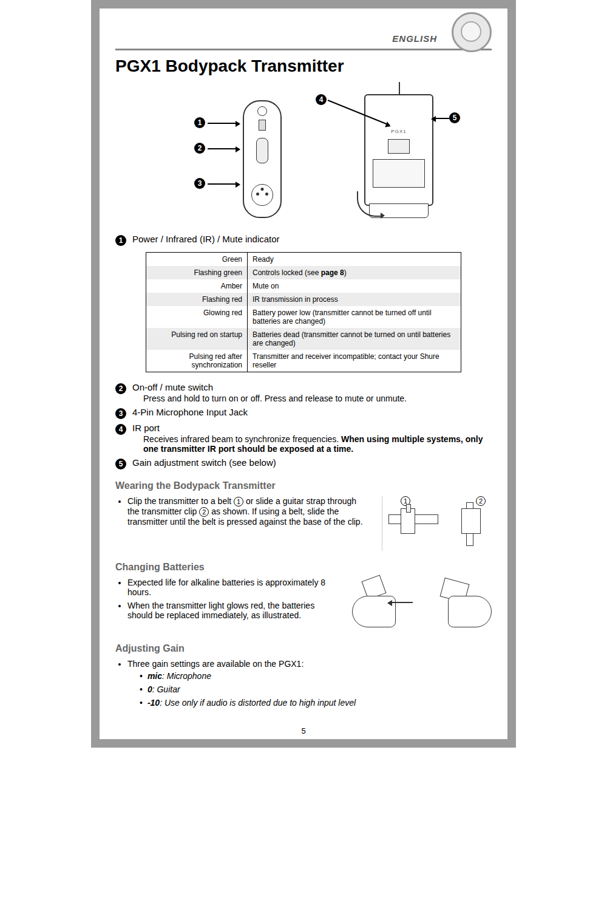ENGLISH
PGX1 Bodypack Transmitter
PGX1
1
2
3
4
5
1
Power / Infrared (IR) / Mute indicator
| Green | Ready |
| Flashing green | Controls locked (see page 8 ) |
| Amber | Mute on |
| Flashing red | IR transmission in process |
| Glowing red | Battery power low (transmitter cannot be turned off until batteries are changed) |
| Pulsing red on startup | Batteries dead (transmitter cannot be turned on until batteries are changed) |
| Pulsing red after synchronization | Transmitter and receiver incompatible; contact your Shure reseller |
2
On-off / mute switch Press and hold to turn on or off. Press and release to mute or unmute.
3
4-Pin Microphone Input Jack
4
IR port Receives infrared beam to synchronize frequencies. When using multiple systems, only one transmitter IR port should be exposed at a time.
5
Gain adjustment switch (see below)
Wearing the Bodypack Transmitter
Clip the transmitter to a belt 1 or slide a guitar strap through the transmitter clip 2 as shown. If using a belt, slide the transmitter until the belt is pressed against the base of the clip.
1 2
Changing Batteries
Expected life for alkaline batteries is approximately 8 hours.
When the transmitter light glows red, the batteries should be replaced immediately, as illustrated.
Adjusting Gain
Three gain settings are available on the PGX1:
mic: Microphone
0: Guitar
-10: Use only if audio is distorted due to high input level
5